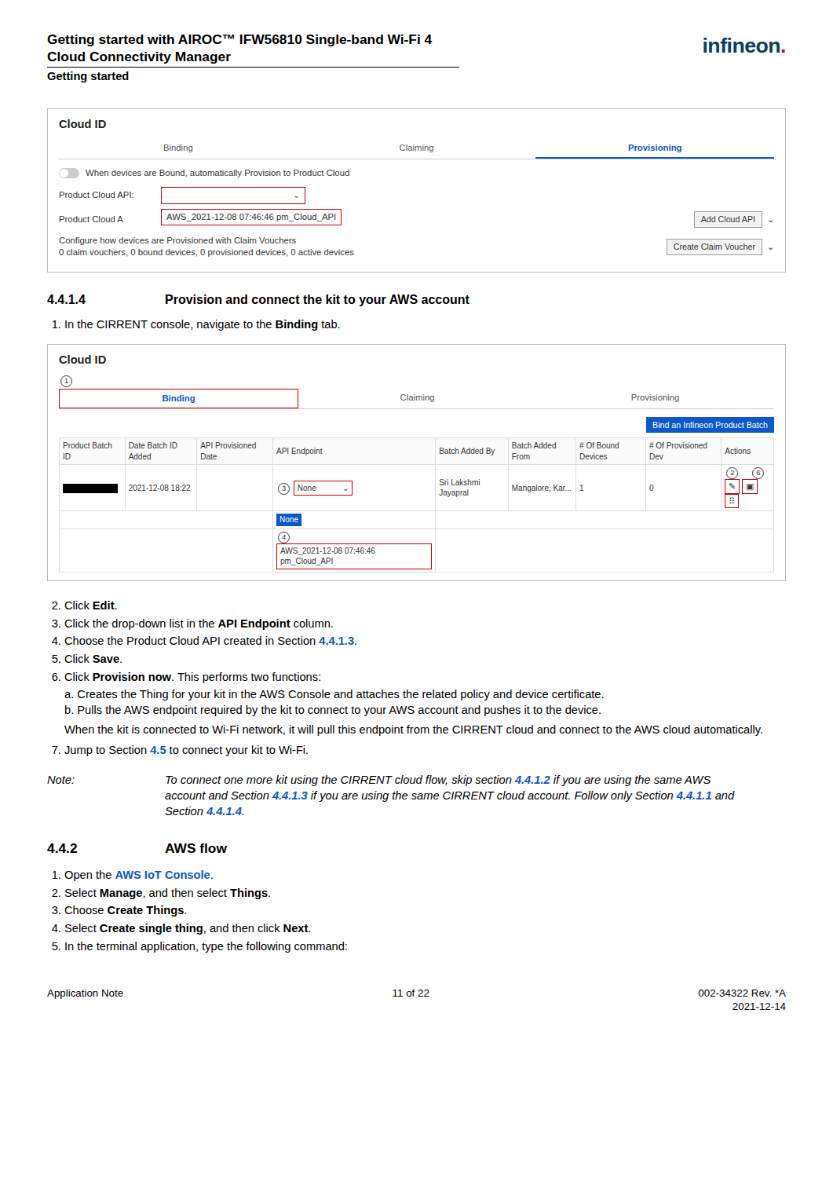Getting started with AIROC™ IFW56810 Single-band Wi-Fi 4 Cloud Connectivity Manager
Getting started
infineon.
Cloud ID
Binding
Claiming
Provisioning
When devices are Bound, automatically Provision to Product Cloud
Product Cloud API: ⌄
Product Cloud A AWS_2021-12-08 07:46:46 pm_Cloud_API Add Cloud API ⌄
Configure how devices are Provisioned with Claim Vouchers
0 claim vouchers, 0 bound devices, 0 provisioned devices, 0 active devices Create Claim Voucher ⌄
4.4.1.4 Provision and connect the kit to your AWS account
In the CIRRENT console, navigate to the Binding tab.
Cloud ID
1
Binding
Claiming
Provisioning
Bind an Infineon Product Batch
| Product Batch ID | Date Batch ID Added | API Provisioned Date | API Endpoint | Batch Added By | Batch Added From | # Of Bound Devices | # Of Provisioned Dev | Actions |
| --- | --- | --- | --- | --- | --- | --- | --- | --- |
| | 2021-12-08 18:22 | | 3 None ⌄ | Sri Lakshmi Jayapral | Mangalore, Kar... | 1 | 0 | 2 6 ✎ ▣ ⠿ |
| | None | |
| | 4 AWS_2021-12-08 07:46:46 pm_Cloud_API | |
Click Edit.
Click the drop-down list in the API Endpoint column.
Choose the Product Cloud API created in Section 4.4.1.3.
Click Save.
Click Provision now. This performs two functions:
a. Creates the Thing for your kit in the AWS Console and attaches the related policy and device certificate.
b. Pulls the AWS endpoint required by the kit to connect to your AWS account and pushes it to the device.
When the kit is connected to Wi-Fi network, it will pull this endpoint from the CIRRENT cloud and connect to the AWS cloud automatically.
Jump to Section 4.5 to connect your kit to Wi-Fi.
Note:
To connect one more kit using the CIRRENT cloud flow, skip section 4.4.1.2 if you are using the same AWS account and Section 4.4.1.3 if you are using the same CIRRENT cloud account. Follow only Section 4.4.1.1 and Section 4.4.1.4.
4.4.2 AWS flow
Open the AWS IoT Console.
Select Manage, and then select Things.
Choose Create Things.
Select Create single thing, and then click Next.
In the terminal application, type the following command:
Application Note
11 of 22
002-34322 Rev. *A
2021-12-14